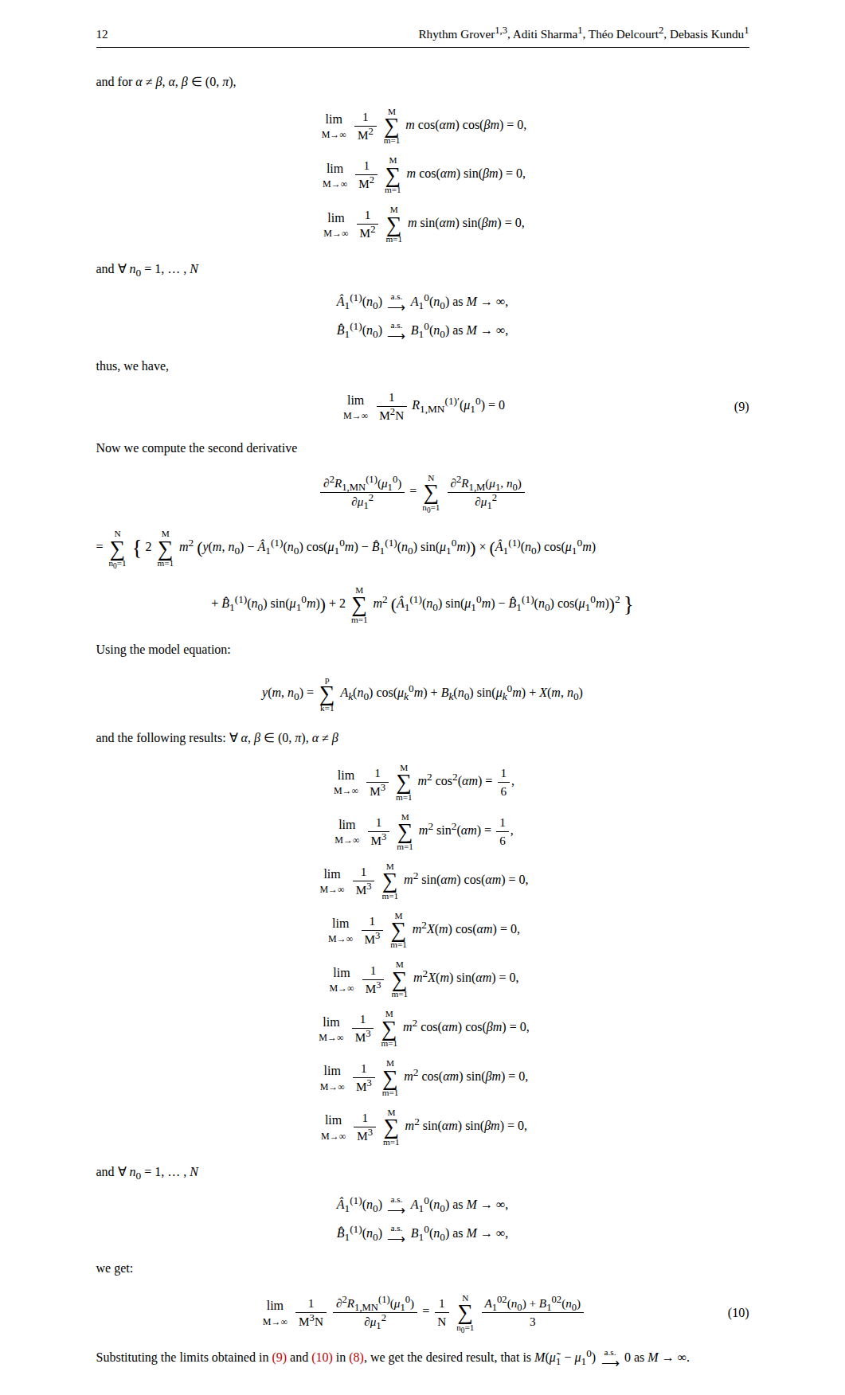12 Rhythm Grover1,3, Aditi Sharma1, Théo Delcourt2, Debasis Kundu1
and for α ≠ β, α, β ∈ (0, π),
lim M→∞ 1 M2 M∑m=1 m cos(αm) cos(βm) = 0, lim M→∞ 1 M2 M∑m=1 m cos(αm) sin(βm) = 0, lim M→∞ 1 M2 M∑m=1 m sin(αm) sin(βm) = 0,
and ∀ n0 = 1, … , N
Â1(1)(n0) a.s.⟶ A10(n0) as M → ∞, B̂1(1)(n0) a.s.⟶ B10(n0) as M → ∞,
thus, we have,
lim M→∞ 1 M2N R1,MN(1)′(μ10) = 0 (9)
Now we compute the second derivative
∂2R1,MN(1)(μ10)∂μ12 = N∑n0=1 ∂2R1,M(μ1, n0)∂μ12
= N∑n0=1 { 2 M∑m=1 m2 (y(m, n0) − Â1(1)(n0) cos(μ10m) − B̂1(1)(n0) sin(μ10m)) × (Â1(1)(n0) cos(μ10m)
+ B̂1(1)(n0) sin(μ10m)) + 2 M∑m=1 m2 (Â1(1)(n0) sin(μ10m) − B̂1(1)(n0) cos(μ10m))2 }
Using the model equation:
y(m, n0) = p∑k=1 Ak(n0) cos(μk0m) + Bk(n0) sin(μk0m) + X(m, n0)
and the following results: ∀ α, β ∈ (0, π), α ≠ β
lim M→∞ 1 M3 M∑m=1 m2 cos2(αm) = 16, lim M→∞ 1 M3 M∑m=1 m2 sin2(αm) = 16, lim M→∞ 1 M3 M∑m=1 m2 sin(αm) cos(αm) = 0, lim M→∞ 1 M3 M∑m=1 m2X(m) cos(αm) = 0, lim M→∞ 1 M3 M∑m=1 m2X(m) sin(αm) = 0, lim M→∞ 1 M3 M∑m=1 m2 cos(αm) cos(βm) = 0, lim M→∞ 1 M3 M∑m=1 m2 cos(αm) sin(βm) = 0, lim M→∞ 1 M3 M∑m=1 m2 sin(αm) sin(βm) = 0,
and ∀ n0 = 1, … , N
Â1(1)(n0) a.s.⟶ A10(n0) as M → ∞, B̂1(1)(n0) a.s.⟶ B10(n0) as M → ∞,
we get:
lim M→∞ 1 M3N ∂2R1,MN(1)(μ10)∂μ12 = 1 N N∑n0=1 A102(n0) + B102(n0) 3 (10)
Substituting the limits obtained in (9) and (10) in (8), we get the desired result, that is M(μ̃1 − μ10) a.s.⟶ 0 as M → ∞.